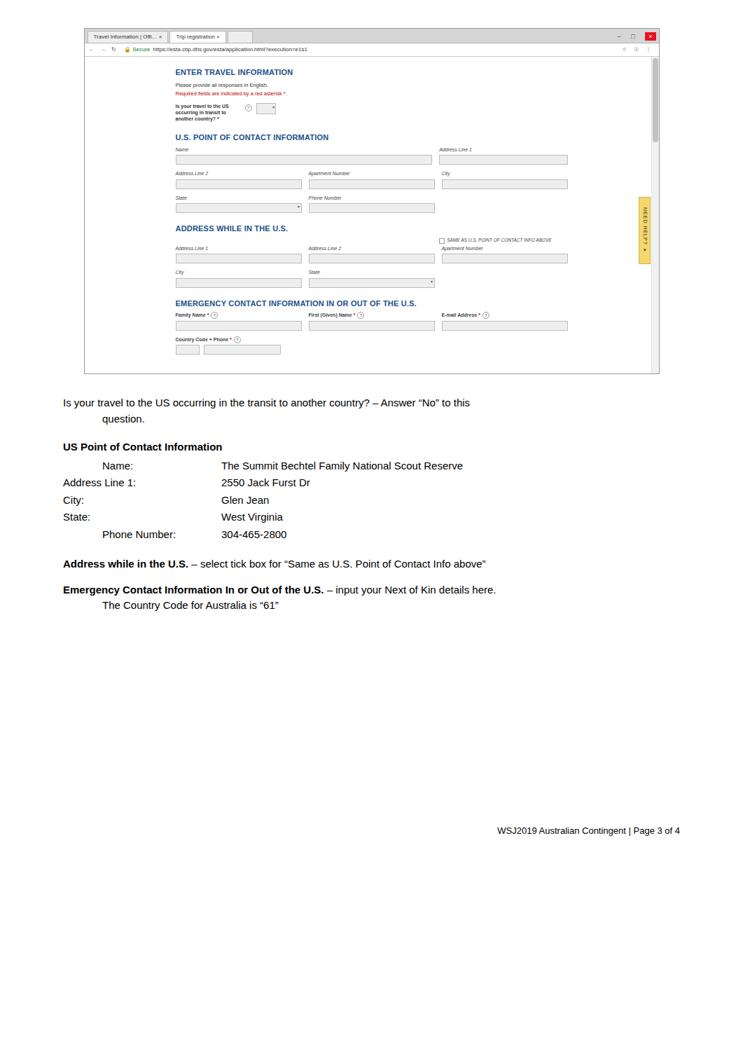Travel Information | Offi… ×
Trip registration ×
− □ ×
← → ↻ 🔒 Secure https://esta.cbp.dhs.gov/esta/application.html?execution=e1s1 ☆ ☉ ⋮
NEED HELP? ▾
ENTER TRAVEL INFORMATION
Please provide all responses in English.
Required fields are indicated by a red asterisk *.
Is your travel to the US occurring in transit to another country? *
?
U.S. POINT OF CONTACT INFORMATION
Name
Address Line 1
Address Line 2
Apartment Number
City
State
Phone Number
ADDRESS WHILE IN THE U.S.
SAME AS U.S. POINT OF CONTACT INFO ABOVE
Address Line 1
Address Line 2
Apartment Number
City
State
EMERGENCY CONTACT INFORMATION IN OR OUT OF THE U.S.
Family Name *?
First (Given) Name *?
E-mail Address *?
Country Code + Phone *?
Is your travel to the US occurring in the transit to another country? – Answer “No” to this question.
US Point of Contact Information
| Name: | The Summit Bechtel Family National Scout Reserve |
| Address Line 1: | 2550 Jack Furst Dr |
| City: | Glen Jean |
| State: | West Virginia |
| Phone Number: | 304-465-2800 |
Address while in the U.S. – select tick box for “Same as U.S. Point of Contact Info above”
Emergency Contact Information In or Out of the U.S. – input your Next of Kin details here. The Country Code for Australia is “61”
WSJ2019 Australian Contingent | Page 3 of 4